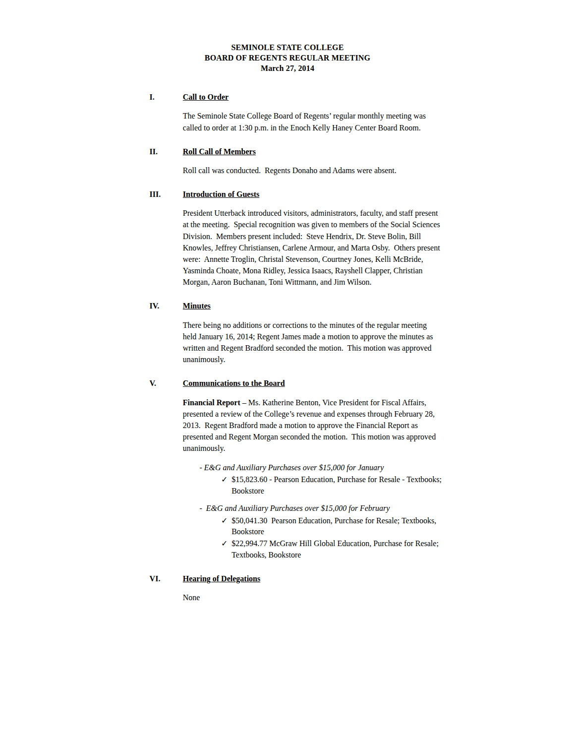SEMINOLE STATE COLLEGE
BOARD OF REGENTS REGULAR MEETING
March 27, 2014
I. Call to Order
The Seminole State College Board of Regents’ regular monthly meeting was called to order at 1:30 p.m. in the Enoch Kelly Haney Center Board Room.
II. Roll Call of Members
Roll call was conducted. Regents Donaho and Adams were absent.
III. Introduction of Guests
President Utterback introduced visitors, administrators, faculty, and staff present at the meeting. Special recognition was given to members of the Social Sciences Division. Members present included: Steve Hendrix, Dr. Steve Bolin, Bill Knowles, Jeffrey Christiansen, Carlene Armour, and Marta Osby. Others present were: Annette Troglin, Christal Stevenson, Courtney Jones, Kelli McBride, Yasminda Choate, Mona Ridley, Jessica Isaacs, Rayshell Clapper, Christian Morgan, Aaron Buchanan, Toni Wittmann, and Jim Wilson.
IV. Minutes
There being no additions or corrections to the minutes of the regular meeting held January 16, 2014; Regent James made a motion to approve the minutes as written and Regent Bradford seconded the motion. This motion was approved unanimously.
V. Communications to the Board
Financial Report – Ms. Katherine Benton, Vice President for Fiscal Affairs, presented a review of the College’s revenue and expenses through February 28, 2013. Regent Bradford made a motion to approve the Financial Report as presented and Regent Morgan seconded the motion. This motion was approved unanimously.
- E&G and Auxiliary Purchases over $15,000 for January
$15,823.60 - Pearson Education, Purchase for Resale - Textbooks; Bookstore
- E&G and Auxiliary Purchases over $15,000 for February
$50,041.30 Pearson Education, Purchase for Resale; Textbooks, Bookstore
$22,994.77 McGraw Hill Global Education, Purchase for Resale; Textbooks, Bookstore
VI. Hearing of Delegations
None